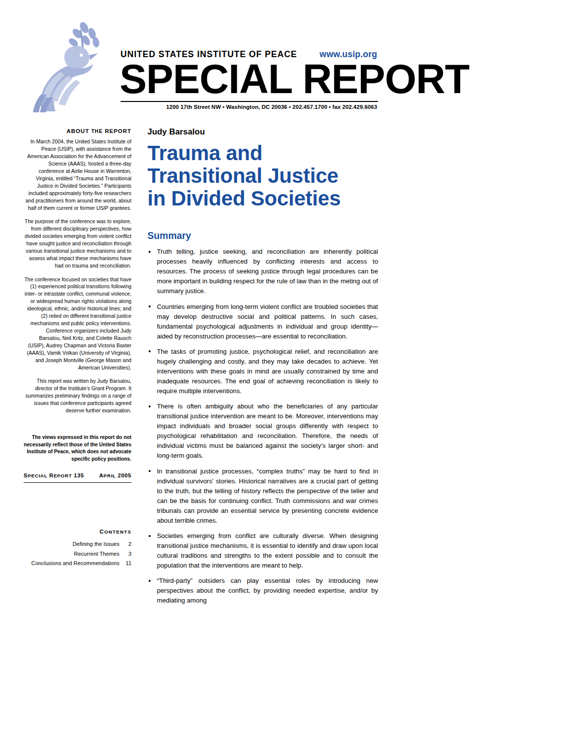USIP dove emblem
UNITED STATES INSTITUTE OF PEACE www.usip.org
SPECIAL REPORT
1200 17th Street NW • Washington, DC 20036 • 202.457.1700 • fax 202.429.6063
About THE Report
In March 2004, the United States Institute of Peace (USIP), with assistance from the American Association for the Advancement of Science (AAAS), hosted a three-day conference at Airlie House in Warrenton, Virginia, entitled “Trauma and Transitional Justice in Divided Societies.” Participants included approximately forty-five researchers and practitioners from around the world, about half of them current or former USIP grantees.
The purpose of the conference was to explore, from different disciplinary perspectives, how divided societies emerging from violent conflict have sought justice and reconciliation through various transitional justice mechanisms and to assess what impact these mechanisms have had on trauma and reconciliation.
The conference focused on societies that have (1) experienced political transitions following inter- or intrastate conflict, communal violence, or widespread human rights violations along ideological, ethnic, and/or historical lines; and (2) relied on different transitional justice mechanisms and public policy interventions. Conference organizers included Judy Barsalou, Neil Kritz, and Colette Rausch (USIP), Audrey Chapman and Victoria Baxter (AAAS), Vamik Volkan (University of Virginia), and Joseph Montville (George Mason and American Universities).
This report was written by Judy Barsalou, director of the Institute’s Grant Program. It summarizes preliminary findings on a range of issues that conference participants agreed deserve further examination.
The views expressed in this report do not necessarily reflect those of the United States Institute of Peace, which does not advocate specific policy positions.
SPECIAL REPORT 135 APRIL 2005
CONTENTS
Defining the Issues 2 Recurrent Themes 3 Conclusions and Recommendations 11
Judy Barsalou
Trauma and
Transitional Justice
in Divided Societies
Summary
Truth telling, justice seeking, and reconciliation are inherently political processes heavily influenced by conflicting interests and access to resources. The process of seeking justice through legal procedures can be more important in building respect for the rule of law than in the meting out of summary justice.
Countries emerging from long-term violent conflict are troubled societies that may develop destructive social and political patterns. In such cases, fundamental psychological adjustments in individual and group identity—aided by reconstruction processes—are essential to reconciliation.
The tasks of promoting justice, psychological relief, and reconciliation are hugely challenging and costly, and they may take decades to achieve. Yet interventions with these goals in mind are usually constrained by time and inadequate resources. The end goal of achieving reconciliation is likely to require multiple interventions.
There is often ambiguity about who the beneficiaries of any particular transitional justice intervention are meant to be. Moreover, interventions may impact individuals and broader social groups differently with respect to psychological rehabilitation and reconciliation. Therefore, the needs of individual victims must be balanced against the society’s larger short- and long-term goals.
In transitional justice processes, “complex truths” may be hard to find in individual survivors’ stories. Historical narratives are a crucial part of getting to the truth, but the telling of history reflects the perspective of the teller and can be the basis for continuing conflict. Truth commissions and war crimes tribunals can provide an essential service by presenting concrete evidence about terrible crimes.
Societies emerging from conflict are culturally diverse. When designing transitional justice mechanisms, it is essential to identify and draw upon local cultural traditions and strengths to the extent possible and to consult the population that the interventions are meant to help.
“Third-party” outsiders can play essential roles by introducing new perspectives about the conflict, by providing needed expertise, and/or by mediating among